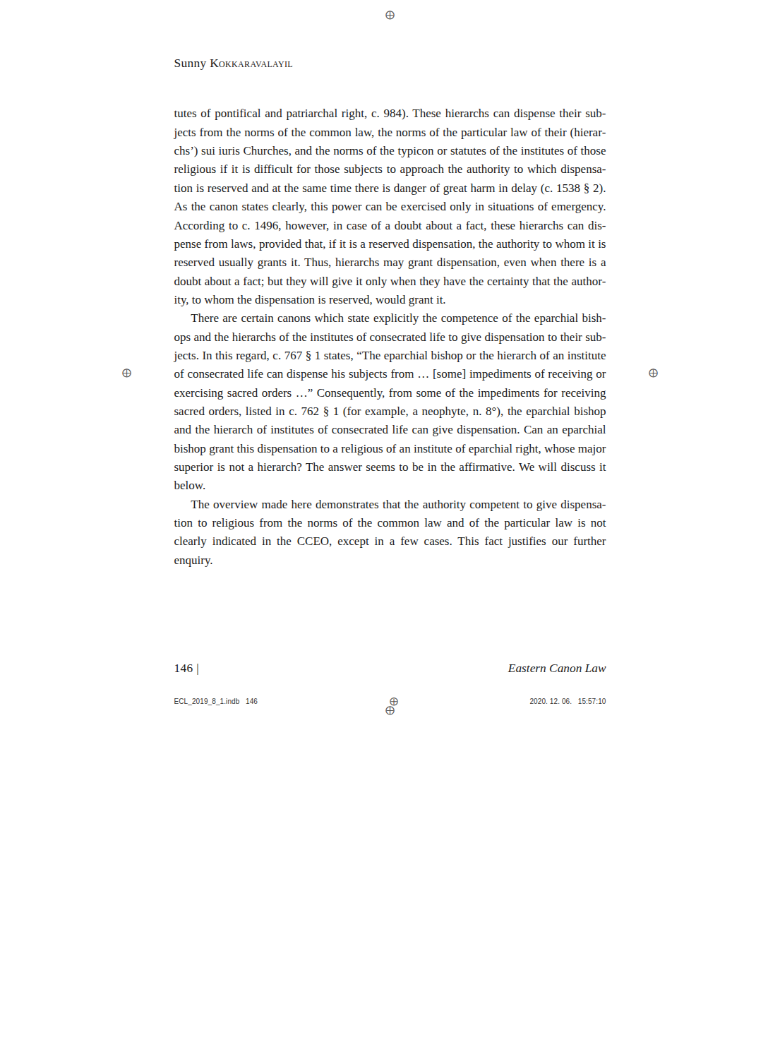⨁
⨁
⨁
Sunny Kokkaravalayil
tutes of pontifical and patriarchal right, c. 984). These hierarchs can dispense their subjects from the norms of the common law, the norms of the particular law of their (hierarchs’) sui iuris Churches, and the norms of the typicon or statutes of the institutes of those religious if it is difficult for those subjects to approach the authority to which dispensation is reserved and at the same time there is danger of great harm in delay (c. 1538 § 2). As the canon states clearly, this power can be exercised only in situations of emergency. According to c. 1496, however, in case of a doubt about a fact, these hierarchs can dispense from laws, provided that, if it is a reserved dispensation, the authority to whom it is reserved usually grants it. Thus, hierarchs may grant dispensation, even when there is a doubt about a fact; but they will give it only when they have the certainty that the authority, to whom the dispensation is reserved, would grant it.
There are certain canons which state explicitly the competence of the eparchial bishops and the hierarchs of the institutes of consecrated life to give dispensation to their subjects. In this regard, c. 767 § 1 states, “The eparchial bishop or the hierarch of an institute of consecrated life can dispense his subjects from … [some] impediments of receiving or exercising sacred orders …” Consequently, from some of the impediments for receiving sacred orders, listed in c. 762 § 1 (for example, a neophyte, n. 8°), the eparchial bishop and the hierarch of institutes of consecrated life can give dispensation. Can an eparchial bishop grant this dispensation to a religious of an institute of eparchial right, whose major superior is not a hierarch? The answer seems to be in the affirmative. We will discuss it below.
The overview made here demonstrates that the authority competent to give dispensation to religious from the norms of the common law and of the particular law is not clearly indicated in the CCEO, except in a few cases. This fact justifies our further enquiry.
146 | Eastern Canon Law
⨁
ECL_2019_8_1.indb 146 ⨁ 2020. 12. 06. 15:57:10